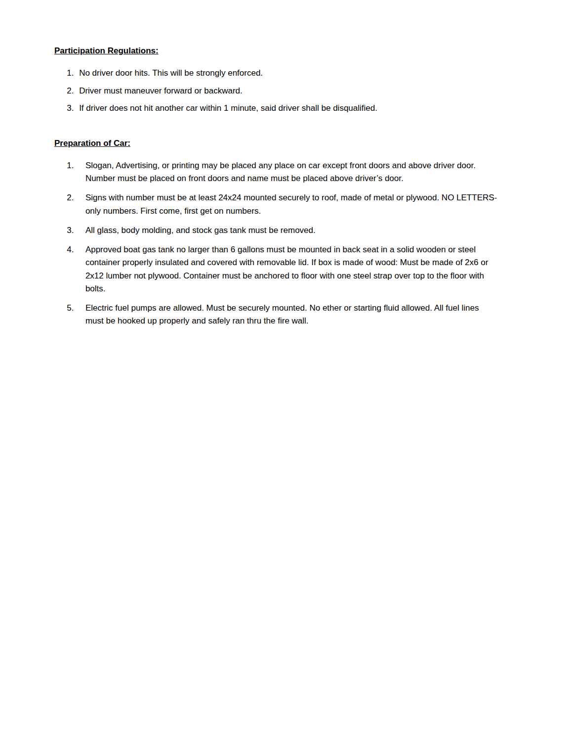Participation Regulations:
No driver door hits. This will be strongly enforced.
Driver must maneuver forward or backward.
If driver does not hit another car within 1 minute, said driver shall be disqualified.
Preparation of Car:
Slogan, Advertising, or printing may be placed any place on car except front doors and above driver door. Number must be placed on front doors and name must be placed above driver’s door.
Signs with number must be at least 24x24 mounted securely to roof, made of metal or plywood. NO LETTERS-only numbers. First come, first get on numbers.
All glass, body molding, and stock gas tank must be removed.
Approved boat gas tank no larger than 6 gallons must be mounted in back seat in a solid wooden or steel container properly insulated and covered with removable lid. If box is made of wood: Must be made of 2x6 or 2x12 lumber not plywood. Container must be anchored to floor with one steel strap over top to the floor with bolts.
Electric fuel pumps are allowed. Must be securely mounted. No ether or starting fluid allowed. All fuel lines must be hooked up properly and safely ran thru the fire wall.